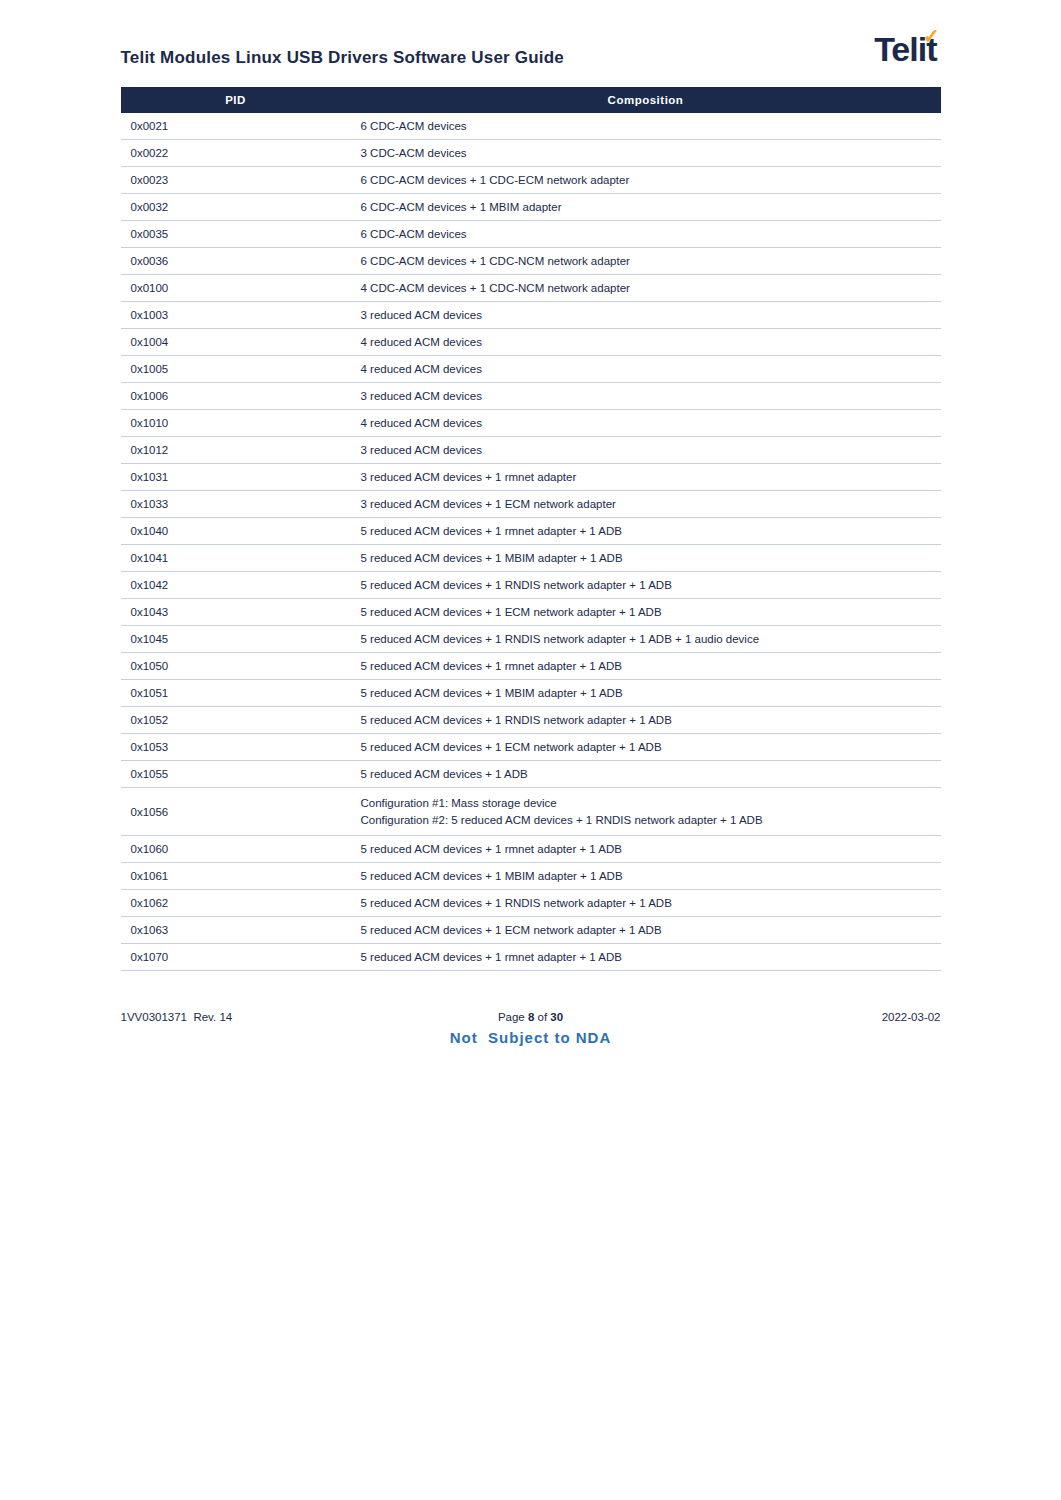Telit Modules Linux USB Drivers Software User Guide
Telit✓
| PID | Composition |
| --- | --- |
| 0x0021 | 6 CDC-ACM devices |
| 0x0022 | 3 CDC-ACM devices |
| 0x0023 | 6 CDC-ACM devices + 1 CDC-ECM network adapter |
| 0x0032 | 6 CDC-ACM devices + 1 MBIM adapter |
| 0x0035 | 6 CDC-ACM devices |
| 0x0036 | 6 CDC-ACM devices + 1 CDC-NCM network adapter |
| 0x0100 | 4 CDC-ACM devices + 1 CDC-NCM network adapter |
| 0x1003 | 3 reduced ACM devices |
| 0x1004 | 4 reduced ACM devices |
| 0x1005 | 4 reduced ACM devices |
| 0x1006 | 3 reduced ACM devices |
| 0x1010 | 4 reduced ACM devices |
| 0x1012 | 3 reduced ACM devices |
| 0x1031 | 3 reduced ACM devices + 1 rmnet adapter |
| 0x1033 | 3 reduced ACM devices + 1 ECM network adapter |
| 0x1040 | 5 reduced ACM devices + 1 rmnet adapter + 1 ADB |
| 0x1041 | 5 reduced ACM devices + 1 MBIM adapter + 1 ADB |
| 0x1042 | 5 reduced ACM devices + 1 RNDIS network adapter + 1 ADB |
| 0x1043 | 5 reduced ACM devices + 1 ECM network adapter + 1 ADB |
| 0x1045 | 5 reduced ACM devices + 1 RNDIS network adapter + 1 ADB + 1 audio device |
| 0x1050 | 5 reduced ACM devices + 1 rmnet adapter + 1 ADB |
| 0x1051 | 5 reduced ACM devices + 1 MBIM adapter + 1 ADB |
| 0x1052 | 5 reduced ACM devices + 1 RNDIS network adapter + 1 ADB |
| 0x1053 | 5 reduced ACM devices + 1 ECM network adapter + 1 ADB |
| 0x1055 | 5 reduced ACM devices + 1 ADB |
| 0x1056 | Configuration #1: Mass storage device Configuration #2: 5 reduced ACM devices + 1 RNDIS network adapter + 1 ADB |
| 0x1060 | 5 reduced ACM devices + 1 rmnet adapter + 1 ADB |
| 0x1061 | 5 reduced ACM devices + 1 MBIM adapter + 1 ADB |
| 0x1062 | 5 reduced ACM devices + 1 RNDIS network adapter + 1 ADB |
| 0x1063 | 5 reduced ACM devices + 1 ECM network adapter + 1 ADB |
| 0x1070 | 5 reduced ACM devices + 1 rmnet adapter + 1 ADB |
1VV0301371 Rev. 14
Page 8 of 30
2022-03-02
Not Subject to NDA